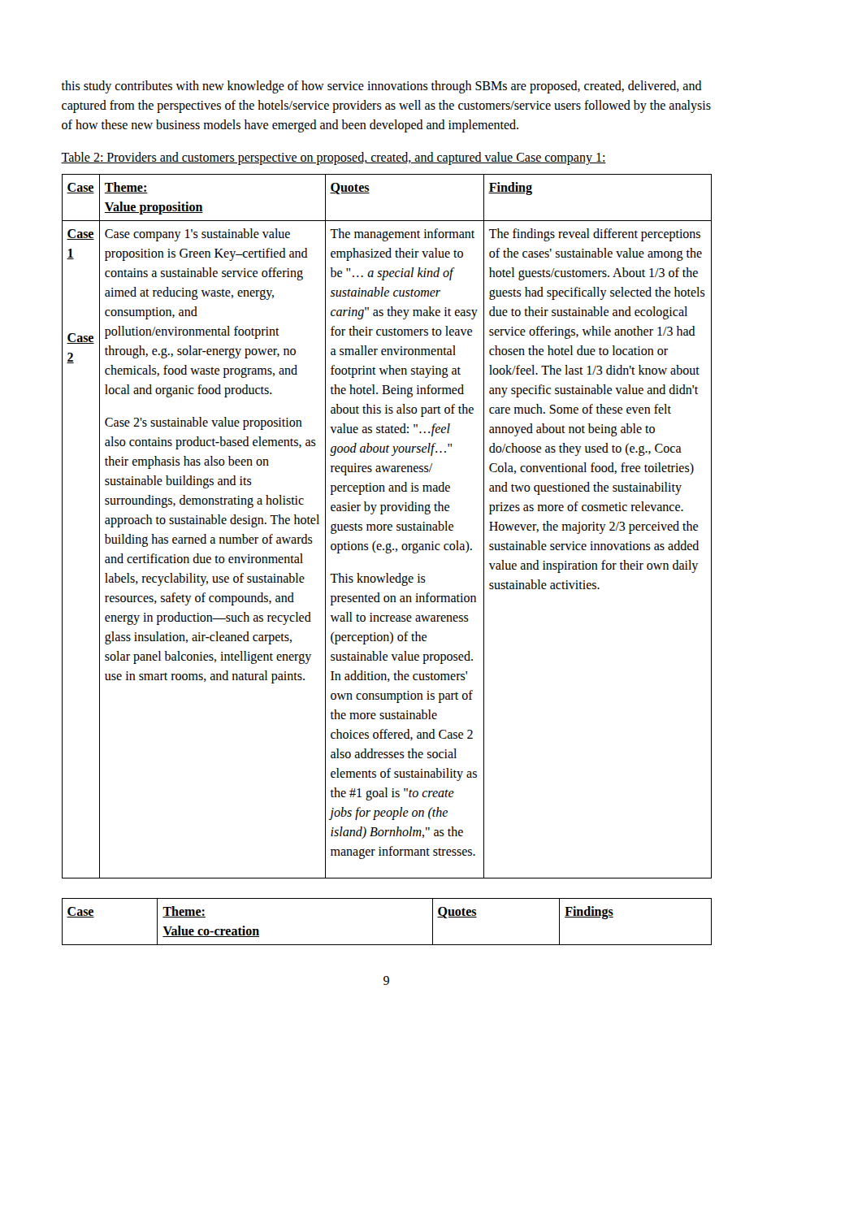this study contributes with new knowledge of how service innovations through SBMs are proposed, created, delivered, and captured from the perspectives of the hotels/service providers as well as the customers/service users followed by the analysis of how these new business models have emerged and been developed and implemented.
Table 2: Providers and customers perspective on proposed, created, and captured value Case company 1:
| Case | Theme: Value proposition | Quotes | Finding |
| --- | --- | --- | --- |
| Case 1 Case 2 | Case company 1's sustainable value proposition is Green Key–certified and contains a sustainable service offering aimed at reducing waste, energy, consumption, and pollution/environmental footprint through, e.g., solar-energy power, no chemicals, food waste programs, and local and organic food products. Case 2's sustainable value proposition also contains product-based elements, as their emphasis has also been on sustainable buildings and its surroundings, demonstrating a holistic approach to sustainable design. The hotel building has earned a number of awards and certification due to environmental labels, recyclability, use of sustainable resources, safety of compounds, and energy in production—such as recycled glass insulation, air-cleaned carpets, solar panel balconies, intelligent energy use in smart rooms, and natural paints. | The management informant emphasized their value to be "… a special kind of sustainable customer caring " as they make it easy for their customers to leave a smaller environmental footprint when staying at the hotel. Being informed about this is also part of the value as stated: "… feel good about yourself …" requires awareness/ perception and is made easier by providing the guests more sustainable options (e.g., organic cola). This knowledge is presented on an information wall to increase awareness (perception) of the sustainable value proposed. In addition, the customers' own consumption is part of the more sustainable choices offered, and Case 2 also addresses the social elements of sustainability as the #1 goal is " to create jobs for people on (the island) Bornholm ," as the manager informant stresses. | The findings reveal different perceptions of the cases' sustainable value among the hotel guests/customers. About 1/3 of the guests had specifically selected the hotels due to their sustainable and ecological service offerings, while another 1/3 had chosen the hotel due to location or look/feel. The last 1/3 didn't know about any specific sustainable value and didn't care much. Some of these even felt annoyed about not being able to do/choose as they used to (e.g., Coca Cola, conventional food, free toiletries) and two questioned the sustainability prizes as more of cosmetic relevance. However, the majority 2/3 perceived the sustainable service innovations as added value and inspiration for their own daily sustainable activities. |
| Case | Theme: Value co-creation | Quotes | Findings |
| --- | --- | --- | --- |
9